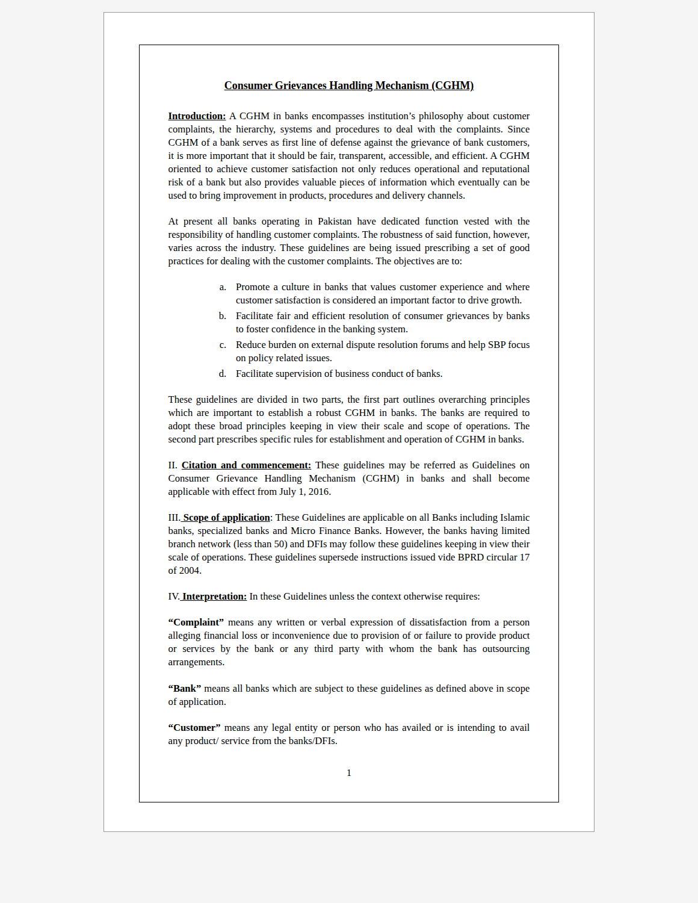Consumer Grievances Handling Mechanism (CGHM)
Introduction: A CGHM in banks encompasses institution’s philosophy about customer complaints, the hierarchy, systems and procedures to deal with the complaints. Since CGHM of a bank serves as first line of defense against the grievance of bank customers, it is more important that it should be fair, transparent, accessible, and efficient. A CGHM oriented to achieve customer satisfaction not only reduces operational and reputational risk of a bank but also provides valuable pieces of information which eventually can be used to bring improvement in products, procedures and delivery channels.
At present all banks operating in Pakistan have dedicated function vested with the responsibility of handling customer complaints. The robustness of said function, however, varies across the industry. These guidelines are being issued prescribing a set of good practices for dealing with the customer complaints. The objectives are to:
Promote a culture in banks that values customer experience and where customer satisfaction is considered an important factor to drive growth.
Facilitate fair and efficient resolution of consumer grievances by banks to foster confidence in the banking system.
Reduce burden on external dispute resolution forums and help SBP focus on policy related issues.
Facilitate supervision of business conduct of banks.
These guidelines are divided in two parts, the first part outlines overarching principles which are important to establish a robust CGHM in banks. The banks are required to adopt these broad principles keeping in view their scale and scope of operations. The second part prescribes specific rules for establishment and operation of CGHM in banks.
II. Citation and commencement: These guidelines may be referred as Guidelines on Consumer Grievance Handling Mechanism (CGHM) in banks and shall become applicable with effect from July 1, 2016.
III. Scope of application: These Guidelines are applicable on all Banks including Islamic banks, specialized banks and Micro Finance Banks. However, the banks having limited branch network (less than 50) and DFIs may follow these guidelines keeping in view their scale of operations. These guidelines supersede instructions issued vide BPRD circular 17 of 2004.
IV. Interpretation: In these Guidelines unless the context otherwise requires:
“Complaint” means any written or verbal expression of dissatisfaction from a person alleging financial loss or inconvenience due to provision of or failure to provide product or services by the bank or any third party with whom the bank has outsourcing arrangements.
“Bank” means all banks which are subject to these guidelines as defined above in scope of application.
“Customer” means any legal entity or person who has availed or is intending to avail any product/ service from the banks/DFIs.
1